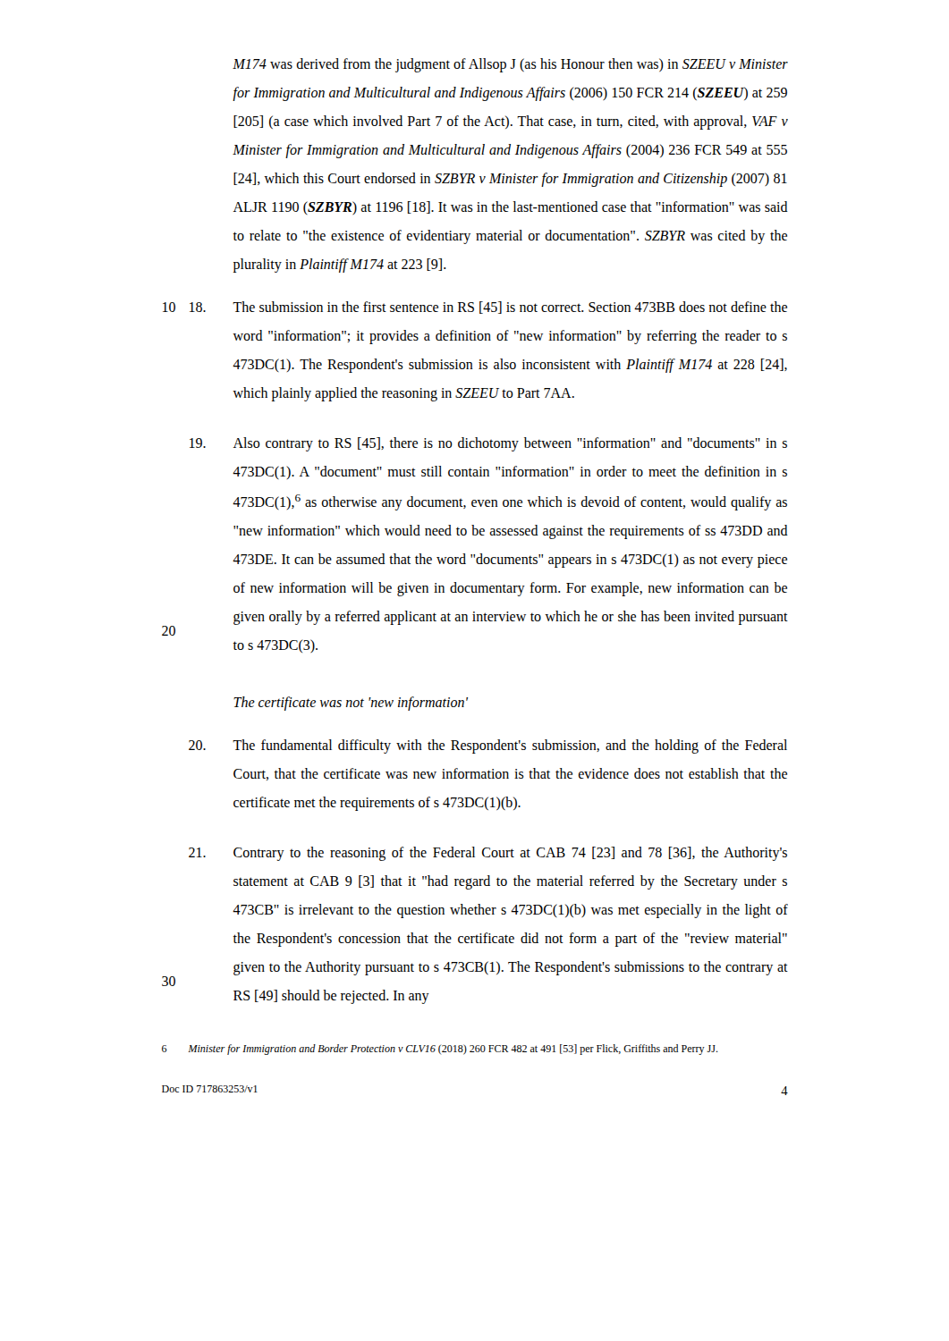M174 was derived from the judgment of Allsop J (as his Honour then was) in SZEEU v Minister for Immigration and Multicultural and Indigenous Affairs (2006) 150 FCR 214 (SZEEU) at 259 [205] (a case which involved Part 7 of the Act). That case, in turn, cited, with approval, VAF v Minister for Immigration and Multicultural and Indigenous Affairs (2004) 236 FCR 549 at 555 [24], which this Court endorsed in SZBYR v Minister for Immigration and Citizenship (2007) 81 ALJR 1190 (SZBYR) at 1196 [18]. It was in the last-mentioned case that "information" was said to relate to "the existence of evidentiary material or documentation". SZBYR was cited by the plurality in Plaintiff M174 at 223 [9].
10
18.
The submission in the first sentence in RS [45] is not correct. Section 473BB does not define the word "information"; it provides a definition of "new information" by referring the reader to s 473DC(1). The Respondent's submission is also inconsistent with Plaintiff M174 at 228 [24], which plainly applied the reasoning in SZEEU to Part 7AA.
19.
Also contrary to RS [45], there is no dichotomy between "information" and "documents" in s 473DC(1). A "document" must still contain "information" in order to meet the definition in s 473DC(1),6 as otherwise any document, even one which is devoid of content, would qualify as "new information" which would need to be assessed against the requirements of ss 473DD and 473DE. It can be assumed that the word "documents" appears in s 473DC(1) as not every piece of new information will be given in documentary form. For example, new information can be given orally by a referred applicant at an interview to which he or she has been invited pursuant to s 473DC(3).
20
The certificate was not 'new information'
20.
The fundamental difficulty with the Respondent's submission, and the holding of the Federal Court, that the certificate was new information is that the evidence does not establish that the certificate met the requirements of s 473DC(1)(b).
21.
Contrary to the reasoning of the Federal Court at CAB 74 [23] and 78 [36], the Authority's statement at CAB 9 [3] that it "had regard to the material referred by the Secretary under s 473CB" is irrelevant to the question whether s 473DC(1)(b) was met especially in the light of the Respondent's concession that the certificate did not form a part of the "review material" given to the Authority pursuant to s 473CB(1). The Respondent's submissions to the contrary at RS [49] should be rejected. In any
30
6
Minister for Immigration and Border Protection v CLV16 (2018) 260 FCR 482 at 491 [53] per Flick, Griffiths and Perry JJ.
Doc ID 717863253/v1
4